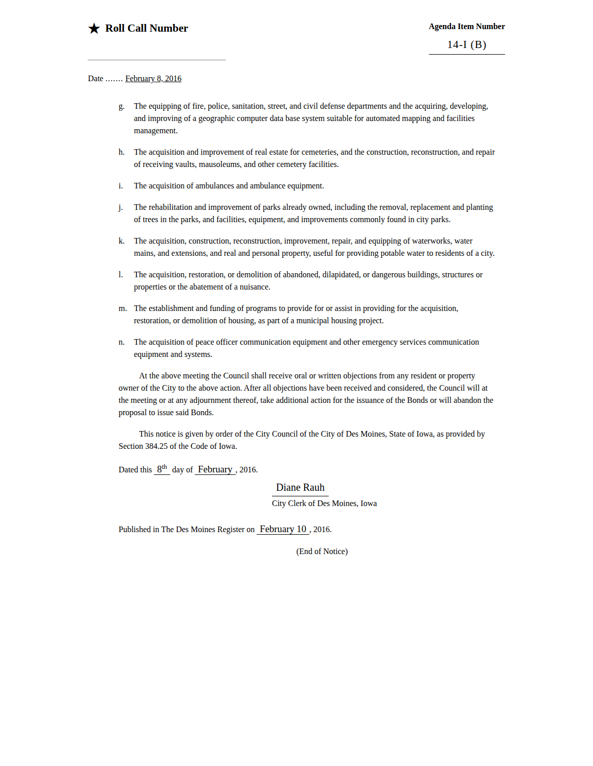★ Roll Call Number
Agenda Item Number 14-I (B)
Date ....... February 8, 2016
g. The equipping of fire, police, sanitation, street, and civil defense departments and the acquiring, developing, and improving of a geographic computer data base system suitable for automated mapping and facilities management.
h. The acquisition and improvement of real estate for cemeteries, and the construction, reconstruction, and repair of receiving vaults, mausoleums, and other cemetery facilities.
i. The acquisition of ambulances and ambulance equipment.
j. The rehabilitation and improvement of parks already owned, including the removal, replacement and planting of trees in the parks, and facilities, equipment, and improvements commonly found in city parks.
k. The acquisition, construction, reconstruction, improvement, repair, and equipping of waterworks, water mains, and extensions, and real and personal property, useful for providing potable water to residents of a city.
l. The acquisition, restoration, or demolition of abandoned, dilapidated, or dangerous buildings, structures or properties or the abatement of a nuisance.
m. The establishment and funding of programs to provide for or assist in providing for the acquisition, restoration, or demolition of housing, as part of a municipal housing project.
n. The acquisition of peace officer communication equipment and other emergency services communication equipment and systems.
At the above meeting the Council shall receive oral or written objections from any resident or property owner of the City to the above action. After all objections have been received and considered, the Council will at the meeting or at any adjournment thereof, take additional action for the issuance of the Bonds or will abandon the proposal to issue said Bonds.
This notice is given by order of the City Council of the City of Des Moines, State of Iowa, as provided by Section 384.25 of the Code of Iowa.
Dated this 8th day of February, 2016.
Diane Rauh City Clerk of Des Moines, Iowa
Published in The Des Moines Register on February 10, 2016.
(End of Notice)